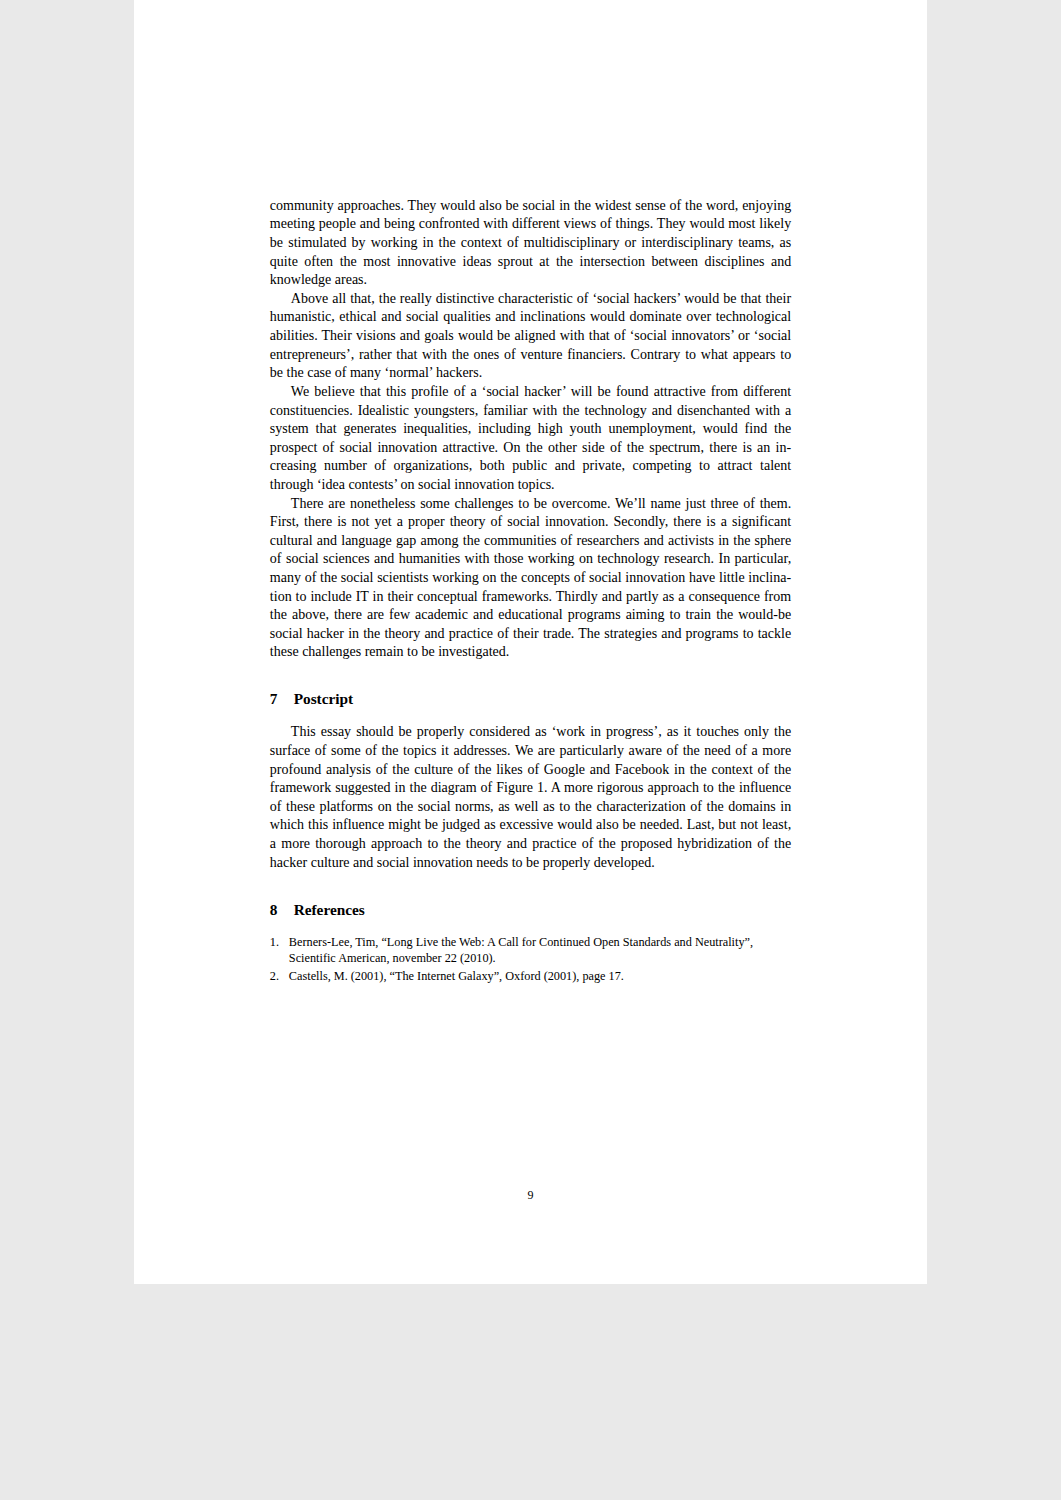community approaches. They would also be social in the widest sense of the word, enjoying meeting people and being confronted with different views of things. They would most likely be stimulated by working in the context of multidisciplinary or interdisciplinary teams, as quite often the most innovative ideas sprout at the intersection between disciplines and knowledge areas.
Above all that, the really distinctive characteristic of ‘social hackers’ would be that their humanistic, ethical and social qualities and inclinations would dominate over technological abilities. Their visions and goals would be aligned with that of ‘social innovators’ or ‘social entrepreneurs’, rather that with the ones of venture financiers. Contrary to what appears to be the case of many ‘normal’ hackers.
We believe that this profile of a ‘social hacker’ will be found attractive from different constituencies. Idealistic youngsters, familiar with the technology and disenchanted with a system that generates inequalities, including high youth unemployment, would find the prospect of social innovation attractive. On the other side of the spectrum, there is an increasing number of organizations, both public and private, competing to attract talent through ‘idea contests’ on social innovation topics.
There are nonetheless some challenges to be overcome. We’ll name just three of them. First, there is not yet a proper theory of social innovation. Secondly, there is a significant cultural and language gap among the communities of researchers and activists in the sphere of social sciences and humanities with those working on technology research. In particular, many of the social scientists working on the concepts of social innovation have little inclination to include IT in their conceptual frameworks. Thirdly and partly as a consequence from the above, there are few academic and educational programs aiming to train the would-be social hacker in the theory and practice of their trade. The strategies and programs to tackle these challenges remain to be investigated.
7 Postcript
This essay should be properly considered as ‘work in progress’, as it touches only the surface of some of the topics it addresses. We are particularly aware of the need of a more profound analysis of the culture of the likes of Google and Facebook in the context of the framework suggested in the diagram of Figure 1. A more rigorous approach to the influence of these platforms on the social norms, as well as to the characterization of the domains in which this influence might be judged as excessive would also be needed. Last, but not least, a more thorough approach to the theory and practice of the proposed hybridization of the hacker culture and social innovation needs to be properly developed.
8 References
Berners-Lee, Tim, “Long Live the Web: A Call for Continued Open Standards and Neutrality”, Scientific American, november 22 (2010).
Castells, M. (2001), “The Internet Galaxy”, Oxford (2001), page 17.
9